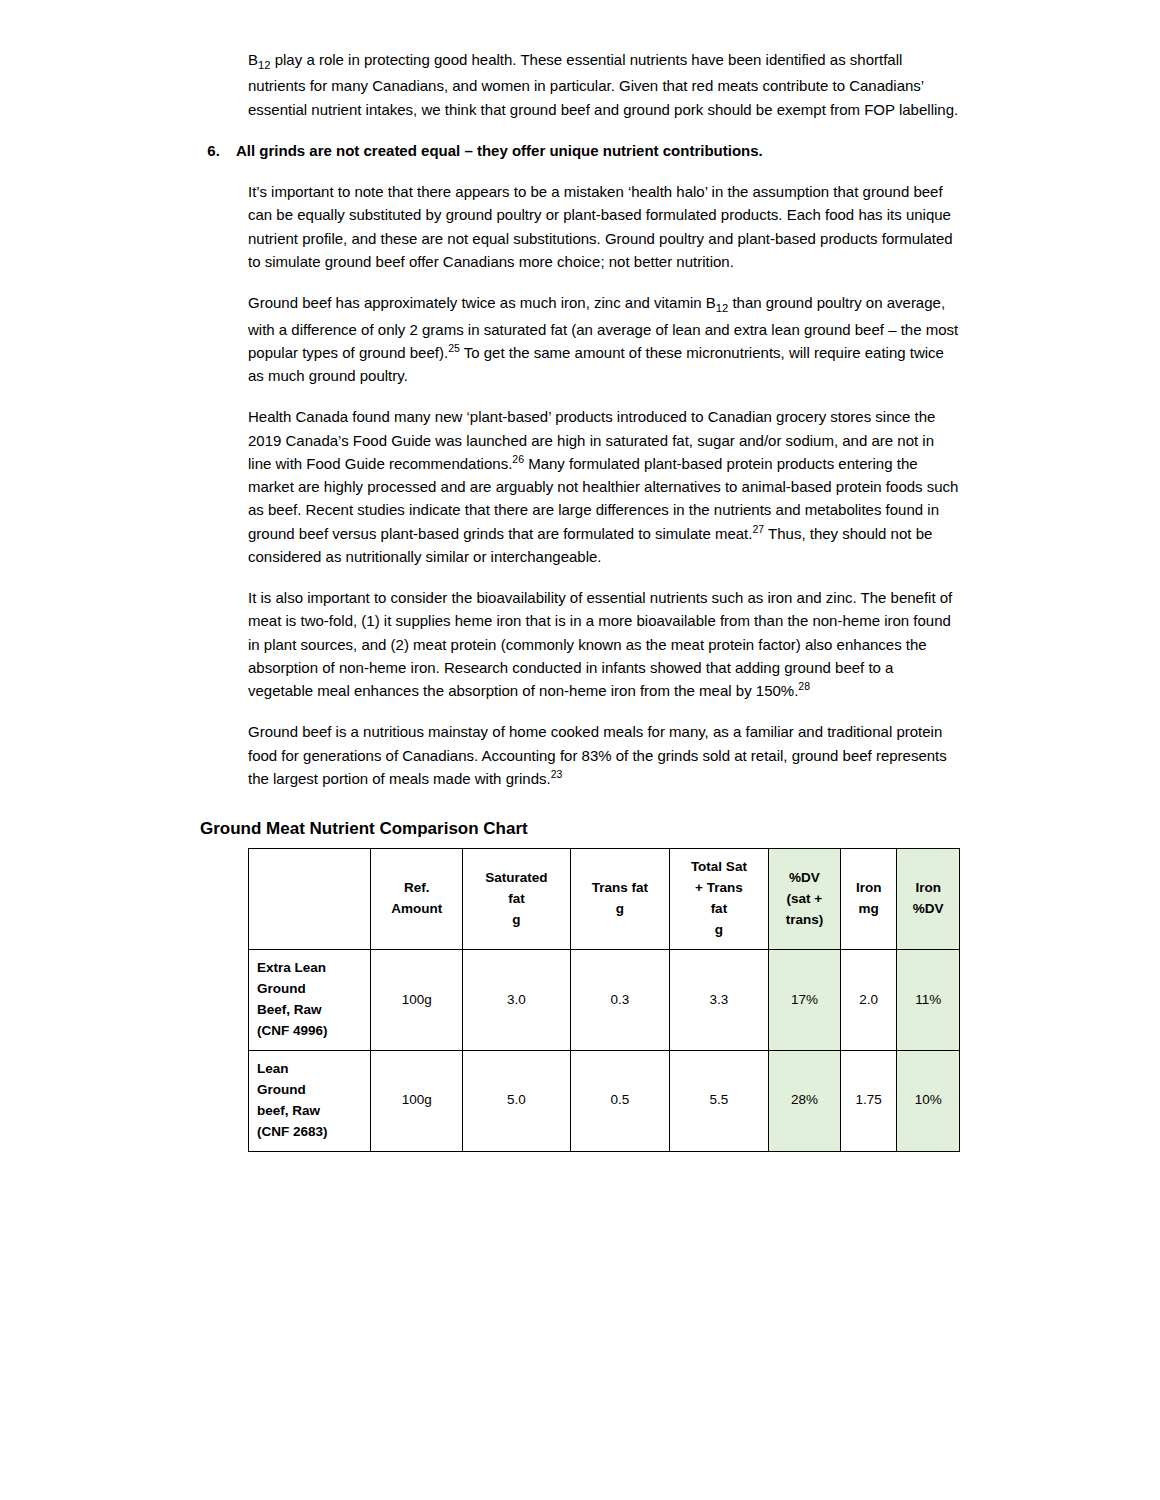B12 play a role in protecting good health. These essential nutrients have been identified as shortfall nutrients for many Canadians, and women in particular. Given that red meats contribute to Canadians’ essential nutrient intakes, we think that ground beef and ground pork should be exempt from FOP labelling.
All grinds are not created equal – they offer unique nutrient contributions.
It’s important to note that there appears to be a mistaken ‘health halo’ in the assumption that ground beef can be equally substituted by ground poultry or plant-based formulated products. Each food has its unique nutrient profile, and these are not equal substitutions. Ground poultry and plant-based products formulated to simulate ground beef offer Canadians more choice; not better nutrition.
Ground beef has approximately twice as much iron, zinc and vitamin B12 than ground poultry on average, with a difference of only 2 grams in saturated fat (an average of lean and extra lean ground beef – the most popular types of ground beef).25 To get the same amount of these micronutrients, will require eating twice as much ground poultry.
Health Canada found many new ‘plant-based’ products introduced to Canadian grocery stores since the 2019 Canada’s Food Guide was launched are high in saturated fat, sugar and/or sodium, and are not in line with Food Guide recommendations.26 Many formulated plant-based protein products entering the market are highly processed and are arguably not healthier alternatives to animal-based protein foods such as beef. Recent studies indicate that there are large differences in the nutrients and metabolites found in ground beef versus plant-based grinds that are formulated to simulate meat.27 Thus, they should not be considered as nutritionally similar or interchangeable.
It is also important to consider the bioavailability of essential nutrients such as iron and zinc. The benefit of meat is two-fold, (1) it supplies heme iron that is in a more bioavailable from than the non-heme iron found in plant sources, and (2) meat protein (commonly known as the meat protein factor) also enhances the absorption of non-heme iron. Research conducted in infants showed that adding ground beef to a vegetable meal enhances the absorption of non-heme iron from the meal by 150%.28
Ground beef is a nutritious mainstay of home cooked meals for many, as a familiar and traditional protein food for generations of Canadians. Accounting for 83% of the grinds sold at retail, ground beef represents the largest portion of meals made with grinds.23
Ground Meat Nutrient Comparison Chart
| | Ref. Amount | Saturated fat g | Trans fat g | Total Sat + Trans fat g | %DV (sat + trans) | Iron mg | Iron %DV |
| --- | --- | --- | --- | --- | --- | --- | --- |
| Extra Lean Ground Beef, Raw (CNF 4996) | 100g | 3.0 | 0.3 | 3.3 | 17% | 2.0 | 11% |
| Lean Ground beef, Raw (CNF 2683) | 100g | 5.0 | 0.5 | 5.5 | 28% | 1.75 | 10% |